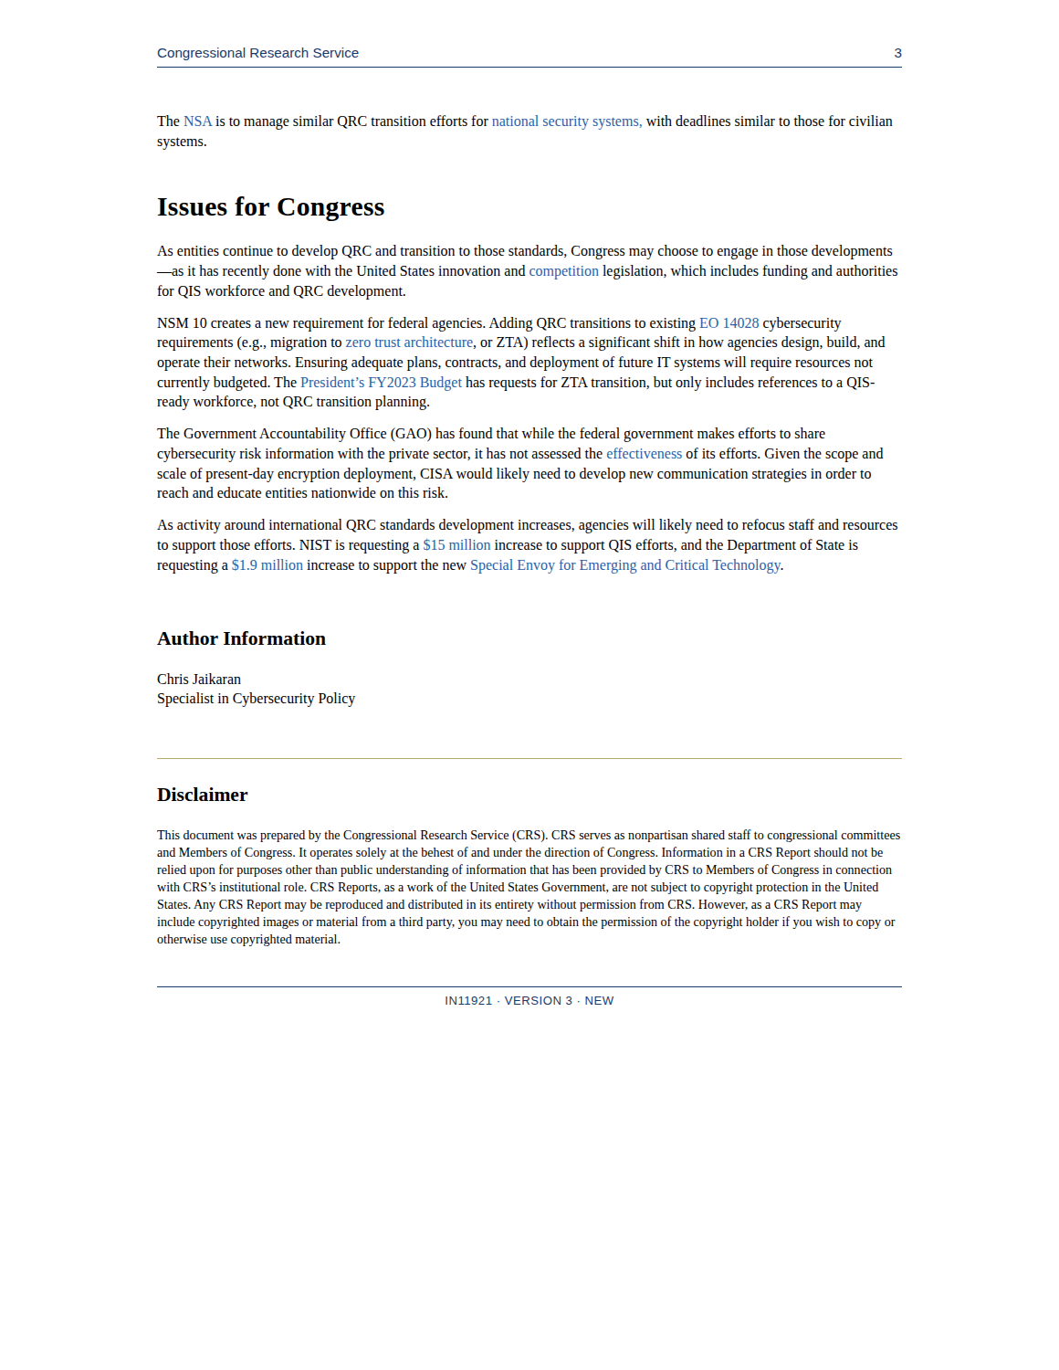Congressional Research Service 3
The NSA is to manage similar QRC transition efforts for national security systems, with deadlines similar to those for civilian systems.
Issues for Congress
As entities continue to develop QRC and transition to those standards, Congress may choose to engage in those developments—as it has recently done with the United States innovation and competition legislation, which includes funding and authorities for QIS workforce and QRC development.
NSM 10 creates a new requirement for federal agencies. Adding QRC transitions to existing EO 14028 cybersecurity requirements (e.g., migration to zero trust architecture, or ZTA) reflects a significant shift in how agencies design, build, and operate their networks. Ensuring adequate plans, contracts, and deployment of future IT systems will require resources not currently budgeted. The President’s FY2023 Budget has requests for ZTA transition, but only includes references to a QIS-ready workforce, not QRC transition planning.
The Government Accountability Office (GAO) has found that while the federal government makes efforts to share cybersecurity risk information with the private sector, it has not assessed the effectiveness of its efforts. Given the scope and scale of present-day encryption deployment, CISA would likely need to develop new communication strategies in order to reach and educate entities nationwide on this risk.
As activity around international QRC standards development increases, agencies will likely need to refocus staff and resources to support those efforts. NIST is requesting a $15 million increase to support QIS efforts, and the Department of State is requesting a $1.9 million increase to support the new Special Envoy for Emerging and Critical Technology.
Author Information
Chris Jaikaran
Specialist in Cybersecurity Policy
Disclaimer
This document was prepared by the Congressional Research Service (CRS). CRS serves as nonpartisan shared staff to congressional committees and Members of Congress. It operates solely at the behest of and under the direction of Congress. Information in a CRS Report should not be relied upon for purposes other than public understanding of information that has been provided by CRS to Members of Congress in connection with CRS’s institutional role. CRS Reports, as a work of the United States Government, are not subject to copyright protection in the United States. Any CRS Report may be reproduced and distributed in its entirety without permission from CRS. However, as a CRS Report may include copyrighted images or material from a third party, you may need to obtain the permission of the copyright holder if you wish to copy or otherwise use copyrighted material.
IN11921 · VERSION 3 · NEW